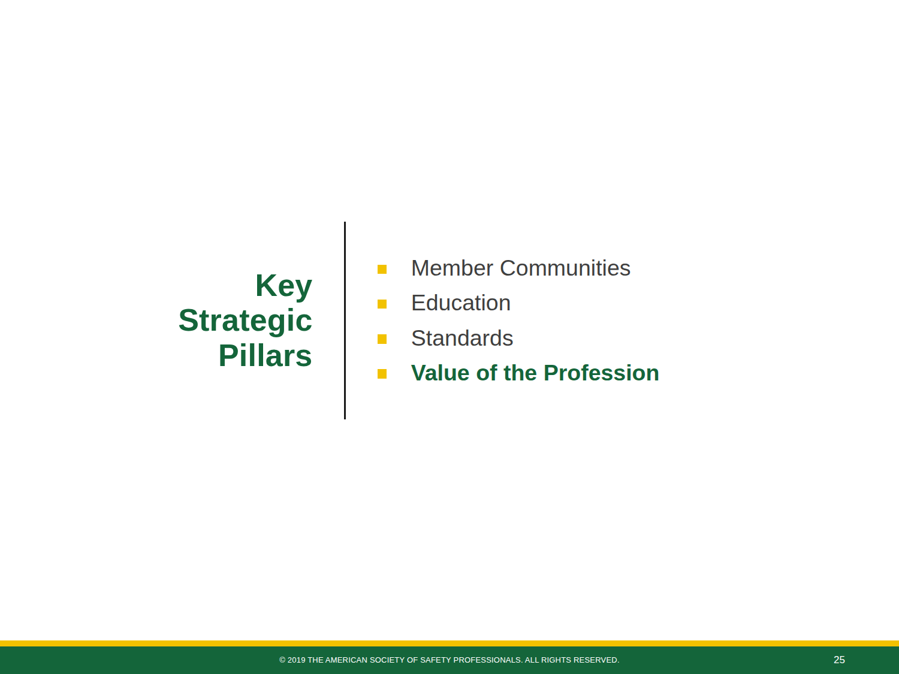Key
Strategic
Pillars
Member Communities
Education
Standards
Value of the Profession
© 2019 THE AMERICAN SOCIETY OF SAFETY PROFESSIONALS. ALL RIGHTS RESERVED.
25